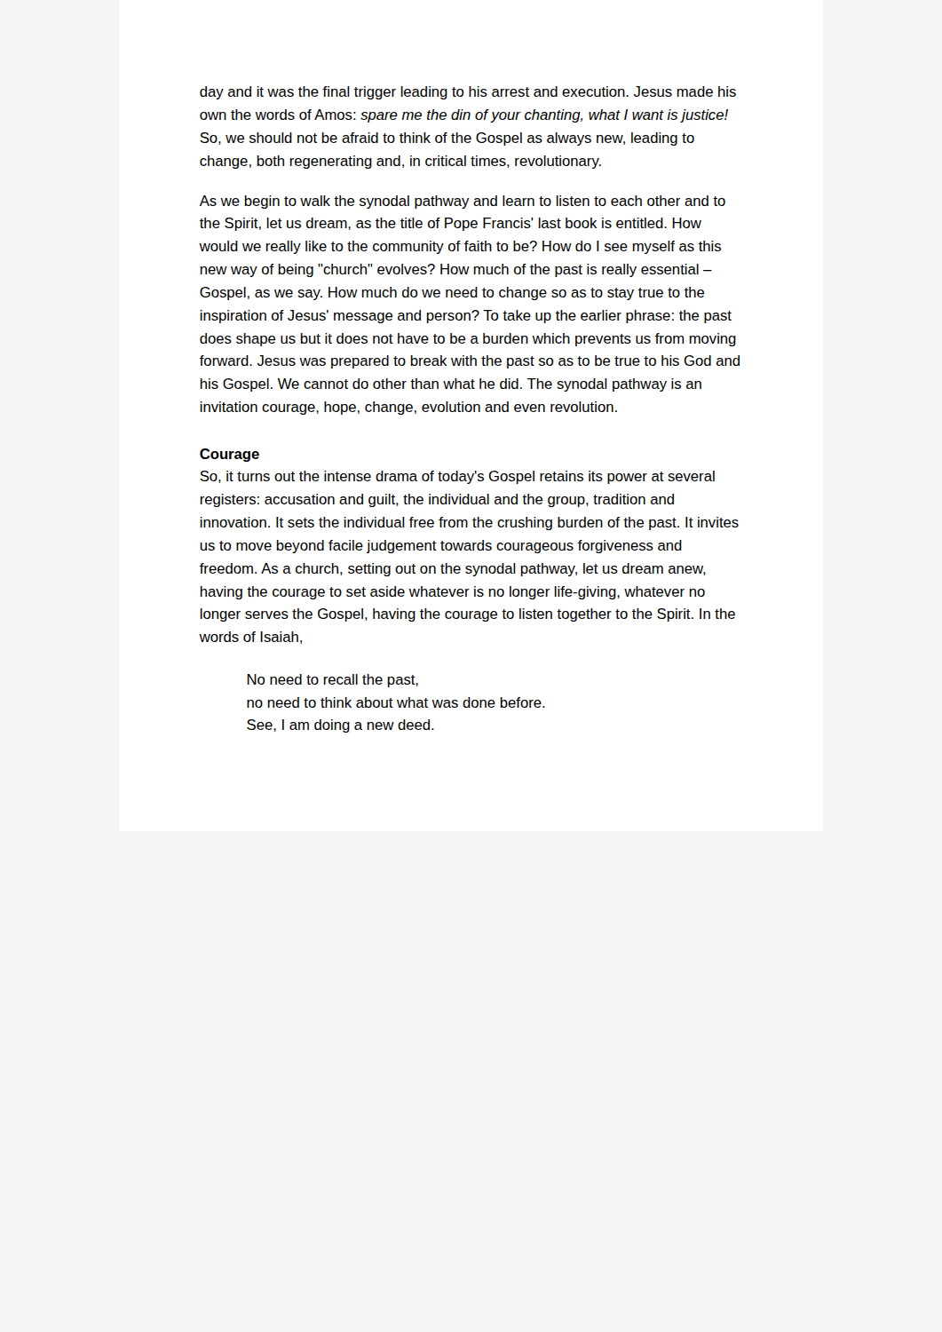day and it was the final trigger leading to his arrest and execution. Jesus made his own the words of Amos: spare me the din of your chanting, what I want is justice! So, we should not be afraid to think of the Gospel as always new, leading to change, both regenerating and, in critical times, revolutionary.
As we begin to walk the synodal pathway and learn to listen to each other and to the Spirit, let us dream, as the title of Pope Francis' last book is entitled. How would we really like to the community of faith to be? How do I see myself as this new way of being "church" evolves? How much of the past is really essential – Gospel, as we say. How much do we need to change so as to stay true to the inspiration of Jesus' message and person? To take up the earlier phrase: the past does shape us but it does not have to be a burden which prevents us from moving forward. Jesus was prepared to break with the past so as to be true to his God and his Gospel. We cannot do other than what he did. The synodal pathway is an invitation courage, hope, change, evolution and even revolution.
Courage
So, it turns out the intense drama of today's Gospel retains its power at several registers: accusation and guilt, the individual and the group, tradition and innovation. It sets the individual free from the crushing burden of the past. It invites us to move beyond facile judgement towards courageous forgiveness and freedom. As a church, setting out on the synodal pathway, let us dream anew, having the courage to set aside whatever is no longer life-giving, whatever no longer serves the Gospel, having the courage to listen together to the Spirit. In the words of Isaiah,
No need to recall the past,
no need to think about what was done before.
See, I am doing a new deed.